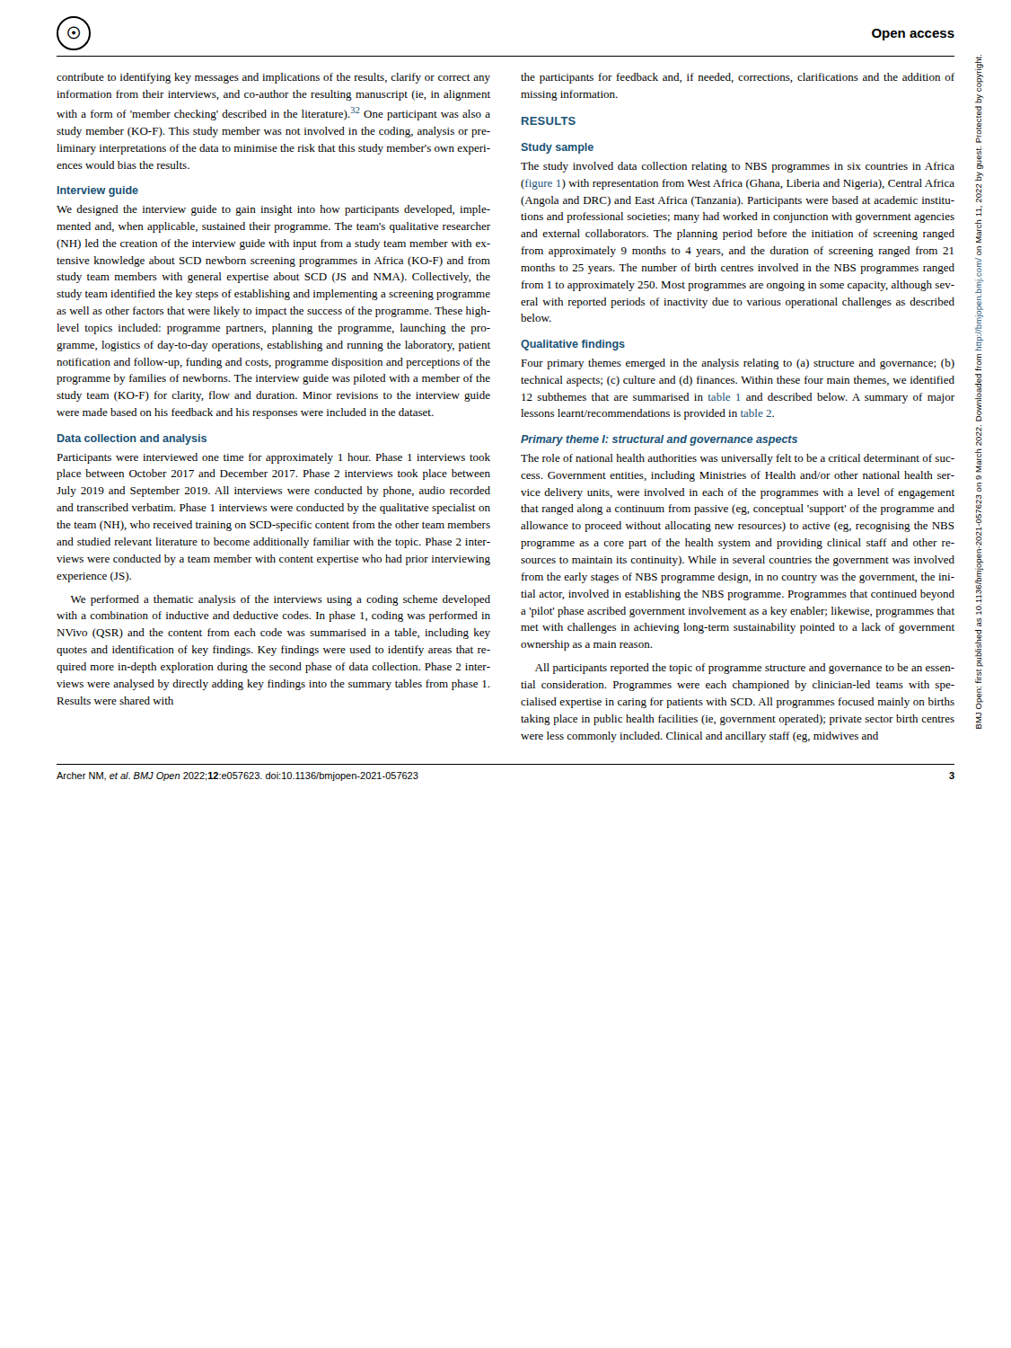BMJ Open: first published as 10.1136/bmjopen-2021-057623 on 9 March 2022. Downloaded from http://bmjopen.bmj.com/ on March 11, 2022 by guest. Protected by copyright.
☉
Open access
contribute to identifying key messages and implications of the results, clarify or correct any information from their interviews, and co-author the resulting manuscript (ie, in alignment with a form of 'member checking' described in the literature).32 One participant was also a study member (KO-F). This study member was not involved in the coding, analysis or preliminary interpretations of the data to minimise the risk that this study member's own experiences would bias the results.
Interview guide
We designed the interview guide to gain insight into how participants developed, implemented and, when applicable, sustained their programme. The team's qualitative researcher (NH) led the creation of the interview guide with input from a study team member with extensive knowledge about SCD newborn screening programmes in Africa (KO-F) and from study team members with general expertise about SCD (JS and NMA). Collectively, the study team identified the key steps of establishing and implementing a screening programme as well as other factors that were likely to impact the success of the programme. These high-level topics included: programme partners, planning the programme, launching the programme, logistics of day-to-day operations, establishing and running the laboratory, patient notification and follow-up, funding and costs, programme disposition and perceptions of the programme by families of newborns. The interview guide was piloted with a member of the study team (KO-F) for clarity, flow and duration. Minor revisions to the interview guide were made based on his feedback and his responses were included in the dataset.
Data collection and analysis
Participants were interviewed one time for approximately 1 hour. Phase 1 interviews took place between October 2017 and December 2017. Phase 2 interviews took place between July 2019 and September 2019. All interviews were conducted by phone, audio recorded and transcribed verbatim. Phase 1 interviews were conducted by the qualitative specialist on the team (NH), who received training on SCD-specific content from the other team members and studied relevant literature to become additionally familiar with the topic. Phase 2 interviews were conducted by a team member with content expertise who had prior interviewing experience (JS).
We performed a thematic analysis of the interviews using a coding scheme developed with a combination of inductive and deductive codes. In phase 1, coding was performed in NVivo (QSR) and the content from each code was summarised in a table, including key quotes and identification of key findings. Key findings were used to identify areas that required more in-depth exploration during the second phase of data collection. Phase 2 interviews were analysed by directly adding key findings into the summary tables from phase 1. Results were shared with
the participants for feedback and, if needed, corrections, clarifications and the addition of missing information.
Results
Study sample
The study involved data collection relating to NBS programmes in six countries in Africa (figure 1) with representation from West Africa (Ghana, Liberia and Nigeria), Central Africa (Angola and DRC) and East Africa (Tanzania). Participants were based at academic institutions and professional societies; many had worked in conjunction with government agencies and external collaborators. The planning period before the initiation of screening ranged from approximately 9 months to 4 years, and the duration of screening ranged from 21 months to 25 years. The number of birth centres involved in the NBS programmes ranged from 1 to approximately 250. Most programmes are ongoing in some capacity, although several with reported periods of inactivity due to various operational challenges as described below.
Qualitative findings
Four primary themes emerged in the analysis relating to (a) structure and governance; (b) technical aspects; (c) culture and (d) finances. Within these four main themes, we identified 12 subthemes that are summarised in table 1 and described below. A summary of major lessons learnt/recommendations is provided in table 2.
Primary theme I: structural and governance aspects
The role of national health authorities was universally felt to be a critical determinant of success. Government entities, including Ministries of Health and/or other national health service delivery units, were involved in each of the programmes with a level of engagement that ranged along a continuum from passive (eg, conceptual 'support' of the programme and allowance to proceed without allocating new resources) to active (eg, recognising the NBS programme as a core part of the health system and providing clinical staff and other resources to maintain its continuity). While in several countries the government was involved from the early stages of NBS programme design, in no country was the government, the initial actor, involved in establishing the NBS programme. Programmes that continued beyond a 'pilot' phase ascribed government involvement as a key enabler; likewise, programmes that met with challenges in achieving long-term sustainability pointed to a lack of government ownership as a main reason.
All participants reported the topic of programme structure and governance to be an essential consideration. Programmes were each championed by clinician-led teams with specialised expertise in caring for patients with SCD. All programmes focused mainly on births taking place in public health facilities (ie, government operated); private sector birth centres were less commonly included. Clinical and ancillary staff (eg, midwives and
Archer NM, et al. BMJ Open 2022;12:e057623. doi:10.1136/bmjopen-2021-057623
3